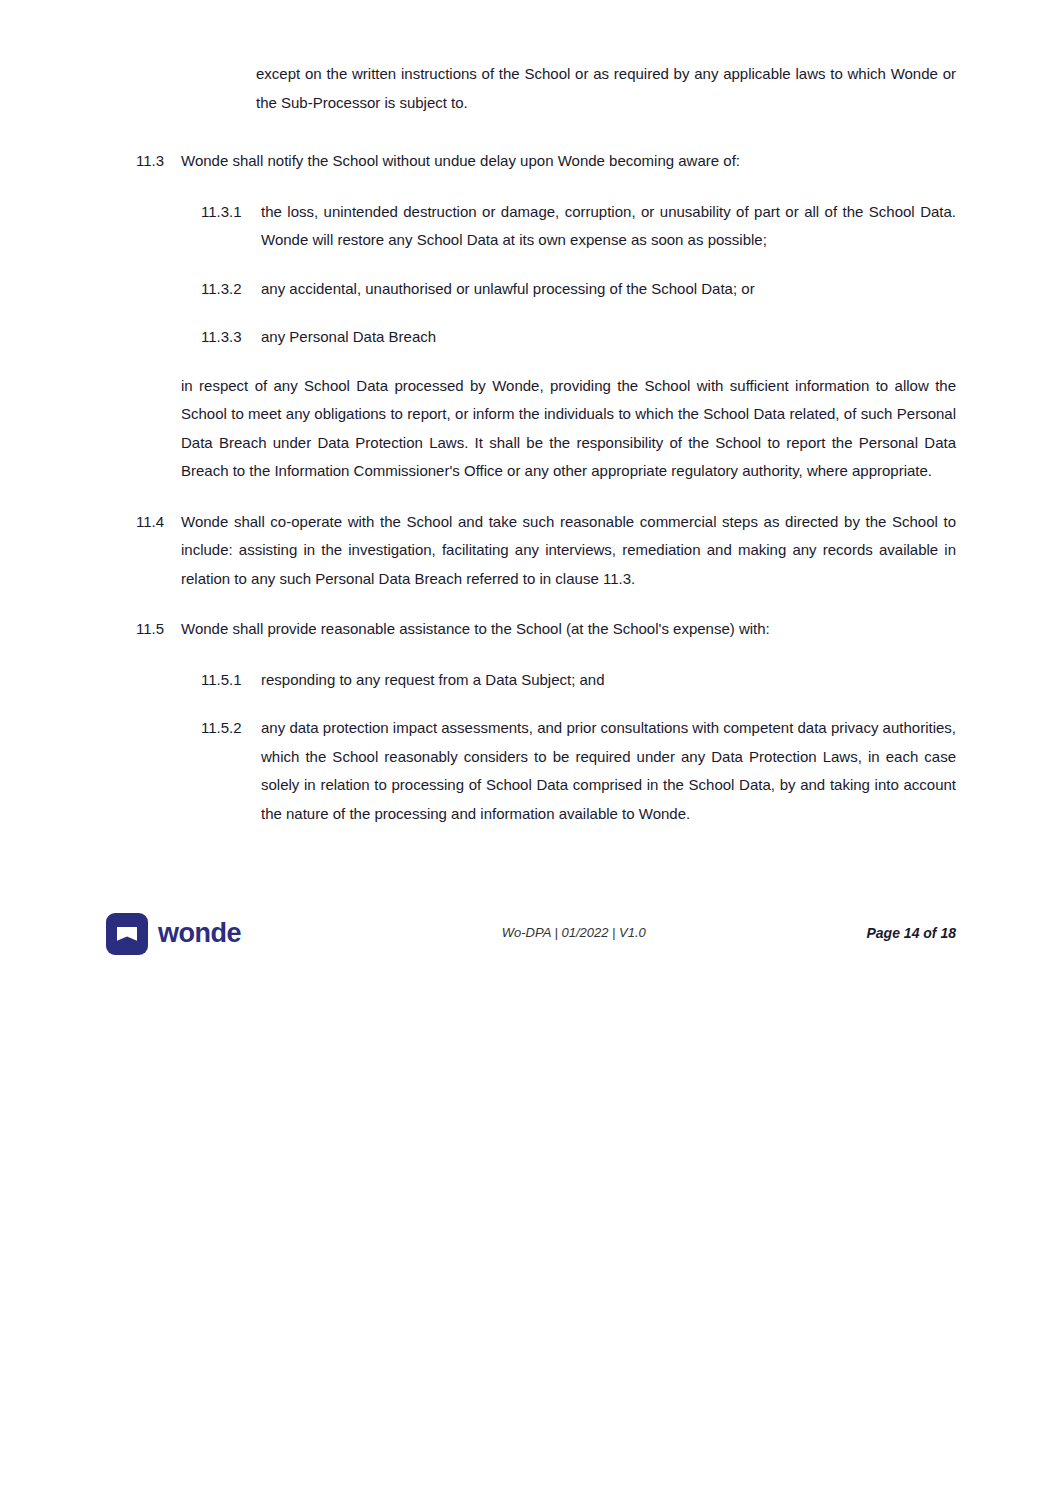except on the written instructions of the School or as required by any applicable laws to which Wonde or the Sub-Processor is subject to.
11.3
Wonde shall notify the School without undue delay upon Wonde becoming aware of:
11.3.1
the loss, unintended destruction or damage, corruption, or unusability of part or all of the School Data. Wonde will restore any School Data at its own expense as soon as possible;
11.3.2
any accidental, unauthorised or unlawful processing of the School Data; or
11.3.3
any Personal Data Breach
in respect of any School Data processed by Wonde, providing the School with sufficient information to allow the School to meet any obligations to report, or inform the individuals to which the School Data related, of such Personal Data Breach under Data Protection Laws. It shall be the responsibility of the School to report the Personal Data Breach to the Information Commissioner's Office or any other appropriate regulatory authority, where appropriate.
11.4
Wonde shall co-operate with the School and take such reasonable commercial steps as directed by the School to include: assisting in the investigation, facilitating any interviews, remediation and making any records available in relation to any such Personal Data Breach referred to in clause 11.3.
11.5
Wonde shall provide reasonable assistance to the School (at the School's expense) with:
11.5.1
responding to any request from a Data Subject; and
11.5.2
any data protection impact assessments, and prior consultations with competent data privacy authorities, which the School reasonably considers to be required under any Data Protection Laws, in each case solely in relation to processing of School Data comprised in the School Data, by and taking into account the nature of the processing and information available to Wonde.
wonde
Wo-DPA | 01/2022 | V1.0
Page 14 of 18